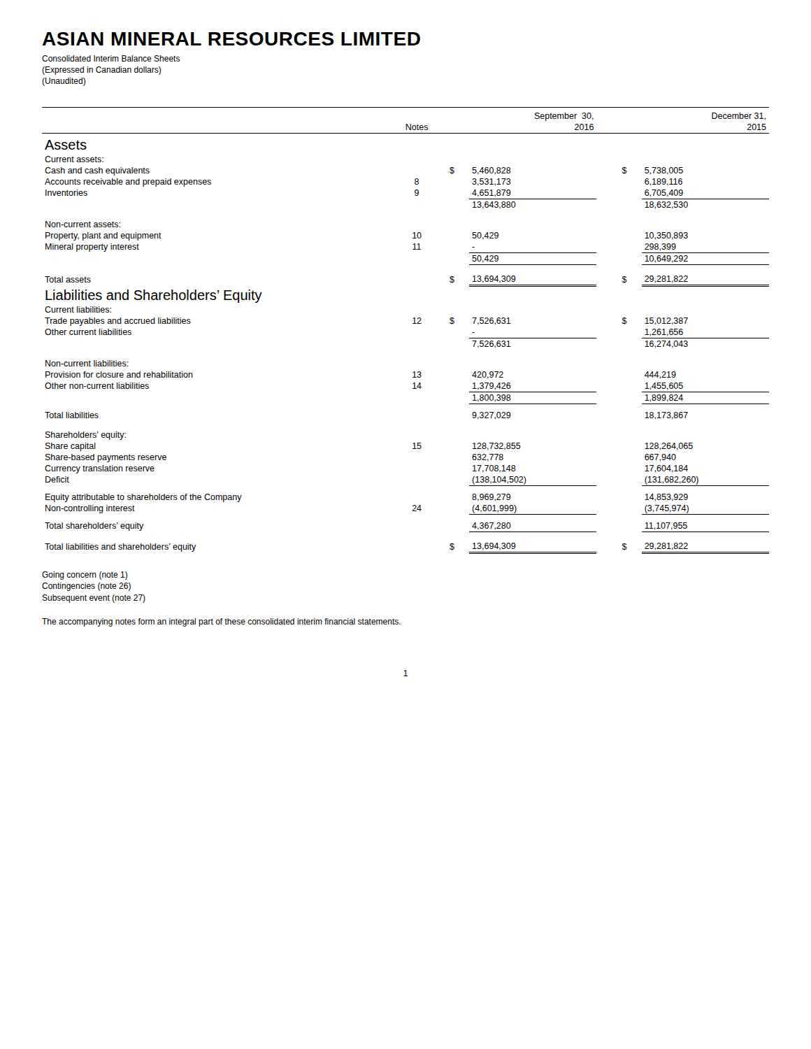ASIAN MINERAL RESOURCES LIMITED
Consolidated Interim Balance Sheets
(Expressed in Canadian dollars)
(Unaudited)
| | | September 30, | | December 31, |
| | Notes | 2016 | | 2015 |
| Assets |
| Current assets: | | | | | | |
| Cash and cash equivalents | | $ | 5,460,828 | | $ | 5,738,005 |
| Accounts receivable and prepaid expenses | 8 | | 3,531,173 | | | 6,189,116 |
| Inventories | 9 | | 4,651,879 | | | 6,705,409 |
| | | | 13,643,880 | | | 18,632,530 |
| Non-current assets: | | | | | | |
| Property, plant and equipment | 10 | | 50,429 | | | 10,350,893 |
| Mineral property interest | 11 | | - | | | 298,399 |
| | | | 50,429 | | | 10,649,292 |
| Total assets | | $ | 13,694,309 | | $ | 29,281,822 |
| Liabilities and Shareholders’ Equity |
| Current liabilities: | | | | | | |
| Trade payables and accrued liabilities | 12 | $ | 7,526,631 | | $ | 15,012,387 |
| Other current liabilities | | | - | | | 1,261,656 |
| | | | 7,526,631 | | | 16,274,043 |
| Non-current liabilities: | | | | | | |
| Provision for closure and rehabilitation | 13 | | 420,972 | | | 444,219 |
| Other non-current liabilities | 14 | | 1,379,426 | | | 1,455,605 |
| | | | 1,800,398 | | | 1,899,824 |
| Total liabilities | | | 9,327,029 | | | 18,173,867 |
| Shareholders’ equity: | | | | | | |
| Share capital | 15 | | 128,732,855 | | | 128,264,065 |
| Share-based payments reserve | | | 632,778 | | | 667,940 |
| Currency translation reserve | | | 17,708,148 | | | 17,604,184 |
| Deficit | | | (138,104,502) | | | (131,682,260) |
| Equity attributable to shareholders of the Company | | | 8,969,279 | | | 14,853,929 |
| Non-controlling interest | 24 | | (4,601,999) | | | (3,745,974) |
| Total shareholders’ equity | | | 4,367,280 | | | 11,107,955 |
| Total liabilities and shareholders’ equity | | $ | 13,694,309 | | $ | 29,281,822 |
Going concern (note 1)
Contingencies (note 26)
Subsequent event (note 27)
The accompanying notes form an integral part of these consolidated interim financial statements.
1